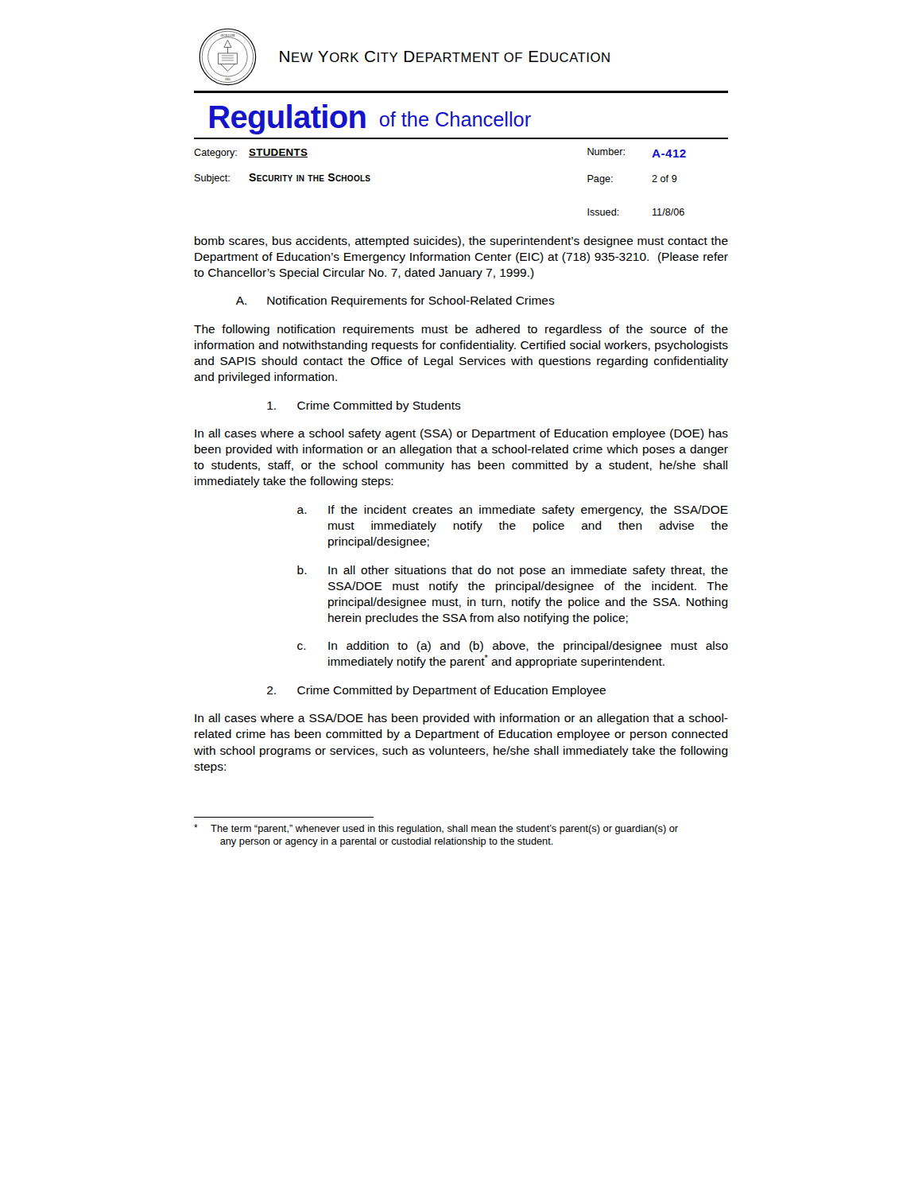SIGILLUM 1805
NEW YORK CITY DEPARTMENT OF EDUCATION
Regulation of the Chancellor
Category:
STUDENTS
Subject:
Security in the Schools
Number:
A-412
Page:
2 of 9
Issued:
11/8/06
bomb scares, bus accidents, attempted suicides), the superintendent’s designee must contact the Department of Education’s Emergency Information Center (EIC) at (718) 935-3210. (Please refer to Chancellor’s Special Circular No. 7, dated January 7, 1999.)
A.
Notification Requirements for School-Related Crimes
The following notification requirements must be adhered to regardless of the source of the information and notwithstanding requests for confidentiality. Certified social workers, psychologists and SAPIS should contact the Office of Legal Services with questions regarding confidentiality and privileged information.
1.
Crime Committed by Students
In all cases where a school safety agent (SSA) or Department of Education employee (DOE) has been provided with information or an allegation that a school-related crime which poses a danger to students, staff, or the school community has been committed by a student, he/she shall immediately take the following steps:
a.
If the incident creates an immediate safety emergency, the SSA/DOE must immediately notify the police and then advise the principal/designee;
b.
In all other situations that do not pose an immediate safety threat, the SSA/DOE must notify the principal/designee of the incident. The principal/designee must, in turn, notify the police and the SSA. Nothing herein precludes the SSA from also notifying the police;
c.
In addition to (a) and (b) above, the principal/designee must also immediately notify the parent* and appropriate superintendent.
2.
Crime Committed by Department of Education Employee
In all cases where a SSA/DOE has been provided with information or an allegation that a school-related crime has been committed by a Department of Education employee or person connected with school programs or services, such as volunteers, he/she shall immediately take the following steps:
*
The term “parent,” whenever used in this regulation, shall mean the student’s parent(s) or guardian(s) or any person or agency in a parental or custodial relationship to the student.